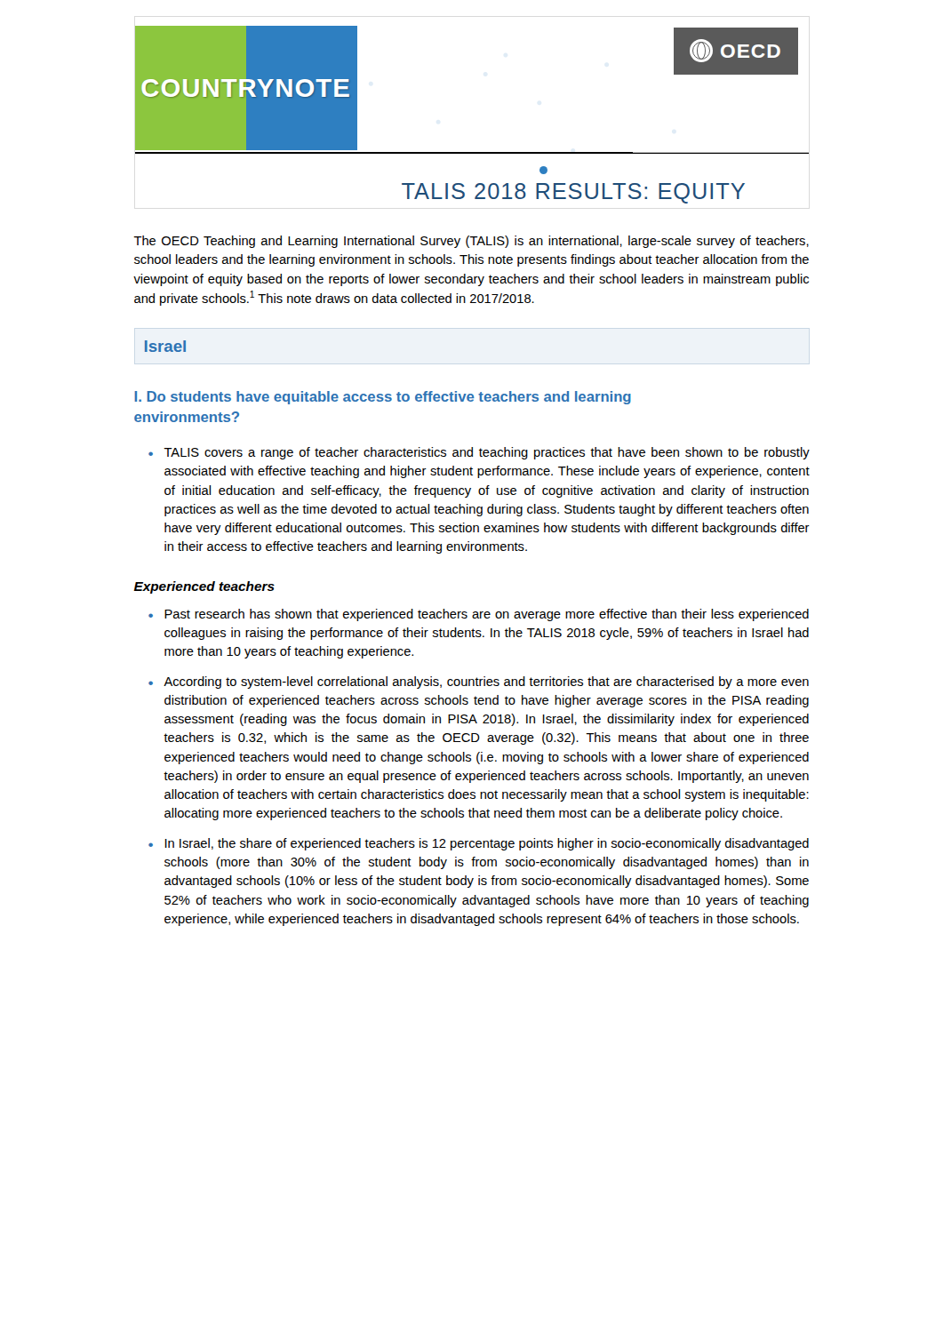COUNTRY NOTE
OECD
TALIS 2018 RESULTS: EQUITY
The OECD Teaching and Learning International Survey (TALIS) is an international, large-scale survey of teachers, school leaders and the learning environment in schools. This note presents findings about teacher allocation from the viewpoint of equity based on the reports of lower secondary teachers and their school leaders in mainstream public and private schools.1 This note draws on data collected in 2017/2018.
Israel
I. Do students have equitable access to effective teachers and learning
environments?
TALIS covers a range of teacher characteristics and teaching practices that have been shown to be robustly associated with effective teaching and higher student performance. These include years of experience, content of initial education and self-efficacy, the frequency of use of cognitive activation and clarity of instruction practices as well as the time devoted to actual teaching during class. Students taught by different teachers often have very different educational outcomes. This section examines how students with different backgrounds differ in their access to effective teachers and learning environments.
Experienced teachers
Past research has shown that experienced teachers are on average more effective than their less experienced colleagues in raising the performance of their students. In the TALIS 2018 cycle, 59% of teachers in Israel had more than 10 years of teaching experience.
According to system-level correlational analysis, countries and territories that are characterised by a more even distribution of experienced teachers across schools tend to have higher average scores in the PISA reading assessment (reading was the focus domain in PISA 2018). In Israel, the dissimilarity index for experienced teachers is 0.32, which is the same as the OECD average (0.32). This means that about one in three experienced teachers would need to change schools (i.e. moving to schools with a lower share of experienced teachers) in order to ensure an equal presence of experienced teachers across schools. Importantly, an uneven allocation of teachers with certain characteristics does not necessarily mean that a school system is inequitable: allocating more experienced teachers to the schools that need them most can be a deliberate policy choice.
In Israel, the share of experienced teachers is 12 percentage points higher in socio-economically disadvantaged schools (more than 30% of the student body is from socio-economically disadvantaged homes) than in advantaged schools (10% or less of the student body is from socio-economically disadvantaged homes). Some 52% of teachers who work in socio-economically advantaged schools have more than 10 years of teaching experience, while experienced teachers in disadvantaged schools represent 64% of teachers in those schools.